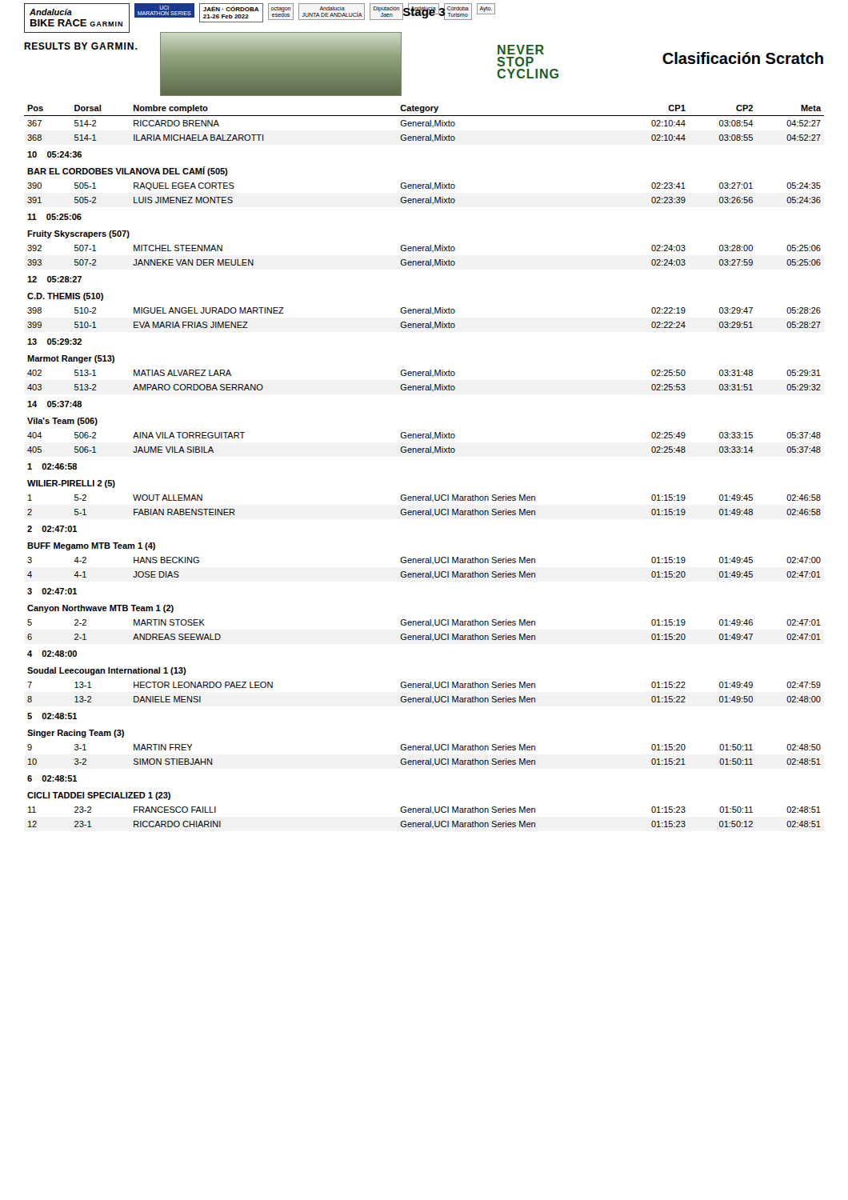Andalucía BIKE RACE GARMIN
UCI
MARATHON SERIES
JAÉN · CÓRDOBA
21-26 Feb 2022
octagon
esedos
Andalucía
JUNTA DE ANDALUCÍA
Diputación
Jaén
Andalucía
Córdoba
Turismo
Ayto.
Stage 3
RESULTS BY GARMIN.
NEVER
STOP
CYCLING
Clasificación Scratch
| Pos | Dorsal | Nombre completo | Category | CP1 | CP2 | Meta |
| --- | --- | --- | --- | --- | --- | --- |
| 367 | 514-2 | RICCARDO BRENNA | General,Mixto | 02:10:44 | 03:08:54 | 04:52:27 |
| 368 | 514-1 | ILARIA MICHAELA BALZAROTTI | General,Mixto | 02:10:44 | 03:08:55 | 04:52:27 |
| 10 05:24:36 |
| BAR EL CORDOBES VILANOVA DEL CAMÍ (505) |
| 390 | 505-1 | RAQUEL EGEA CORTES | General,Mixto | 02:23:41 | 03:27:01 | 05:24:35 |
| 391 | 505-2 | LUIS JIMENEZ MONTES | General,Mixto | 02:23:39 | 03:26:56 | 05:24:36 |
| 11 05:25:06 |
| Fruity Skyscrapers (507) |
| 392 | 507-1 | MITCHEL STEENMAN | General,Mixto | 02:24:03 | 03:28:00 | 05:25:06 |
| 393 | 507-2 | JANNEKE VAN DER MEULEN | General,Mixto | 02:24:03 | 03:27:59 | 05:25:06 |
| 12 05:28:27 |
| C.D. THEMIS (510) |
| 398 | 510-2 | MIGUEL ANGEL JURADO MARTINEZ | General,Mixto | 02:22:19 | 03:29:47 | 05:28:26 |
| 399 | 510-1 | EVA MARIA FRIAS JIMENEZ | General,Mixto | 02:22:24 | 03:29:51 | 05:28:27 |
| 13 05:29:32 |
| Marmot Ranger (513) |
| 402 | 513-1 | MATIAS ALVAREZ LARA | General,Mixto | 02:25:50 | 03:31:48 | 05:29:31 |
| 403 | 513-2 | AMPARO CORDOBA SERRANO | General,Mixto | 02:25:53 | 03:31:51 | 05:29:32 |
| 14 05:37:48 |
| Vila's Team (506) |
| 404 | 506-2 | AINA VILA TORREGUITART | General,Mixto | 02:25:49 | 03:33:15 | 05:37:48 |
| 405 | 506-1 | JAUME VILA SIBILA | General,Mixto | 02:25:48 | 03:33:14 | 05:37:48 |
| 1 02:46:58 |
| WILIER-PIRELLI 2 (5) |
| 1 | 5-2 | WOUT ALLEMAN | General,UCI Marathon Series Men | 01:15:19 | 01:49:45 | 02:46:58 |
| 2 | 5-1 | FABIAN RABENSTEINER | General,UCI Marathon Series Men | 01:15:19 | 01:49:48 | 02:46:58 |
| 2 02:47:01 |
| BUFF Megamo MTB Team 1 (4) |
| 3 | 4-2 | HANS BECKING | General,UCI Marathon Series Men | 01:15:19 | 01:49:45 | 02:47:00 |
| 4 | 4-1 | JOSE DIAS | General,UCI Marathon Series Men | 01:15:20 | 01:49:45 | 02:47:01 |
| 3 02:47:01 |
| Canyon Northwave MTB Team 1 (2) |
| 5 | 2-2 | MARTIN STOSEK | General,UCI Marathon Series Men | 01:15:19 | 01:49:46 | 02:47:01 |
| 6 | 2-1 | ANDREAS SEEWALD | General,UCI Marathon Series Men | 01:15:20 | 01:49:47 | 02:47:01 |
| 4 02:48:00 |
| Soudal Leecougan International 1 (13) |
| 7 | 13-1 | HECTOR LEONARDO PAEZ LEON | General,UCI Marathon Series Men | 01:15:22 | 01:49:49 | 02:47:59 |
| 8 | 13-2 | DANIELE MENSI | General,UCI Marathon Series Men | 01:15:22 | 01:49:50 | 02:48:00 |
| 5 02:48:51 |
| Singer Racing Team (3) |
| 9 | 3-1 | MARTIN FREY | General,UCI Marathon Series Men | 01:15:20 | 01:50:11 | 02:48:50 |
| 10 | 3-2 | SIMON STIEBJAHN | General,UCI Marathon Series Men | 01:15:21 | 01:50:11 | 02:48:51 |
| 6 02:48:51 |
| CICLI TADDEI SPECIALIZED 1 (23) |
| 11 | 23-2 | FRANCESCO FAILLI | General,UCI Marathon Series Men | 01:15:23 | 01:50:11 | 02:48:51 |
| 12 | 23-1 | RICCARDO CHIARINI | General,UCI Marathon Series Men | 01:15:23 | 01:50:12 | 02:48:51 |